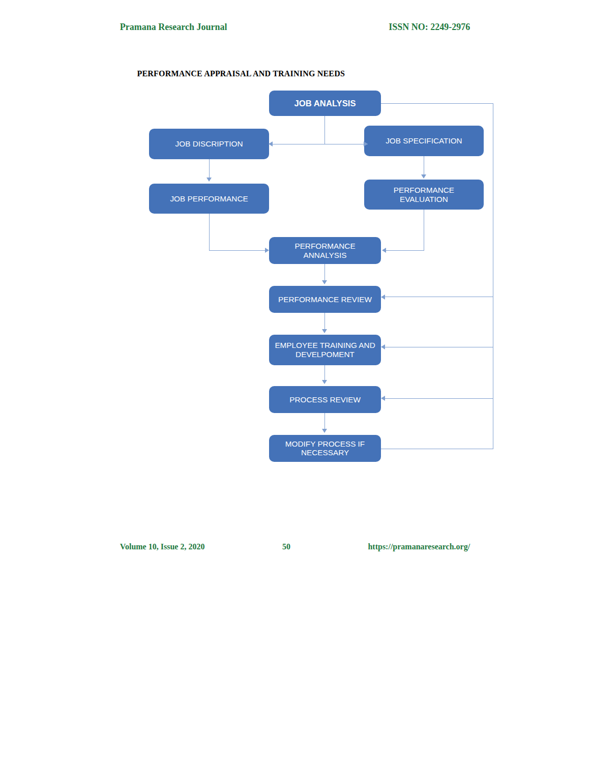Pramana Research Journal ISSN NO: 2249-2976
PERFORMANCE APPRAISAL AND TRAINING NEEDS
JOB ANALYSIS
JOB DISCRIPTION
JOB SPECIFICATION
JOB PERFORMANCE
PERFORMANCE EVALUATION
PERFORMANCE ANNALYSIS
PERFORMANCE REVIEW
EMPLOYEE TRAINING AND DEVELPOMENT
PROCESS REVIEW
MODIFY PROCESS IF NECESSARY
Volume 10, Issue 2, 2020 50 https://pramanaresearch.org/